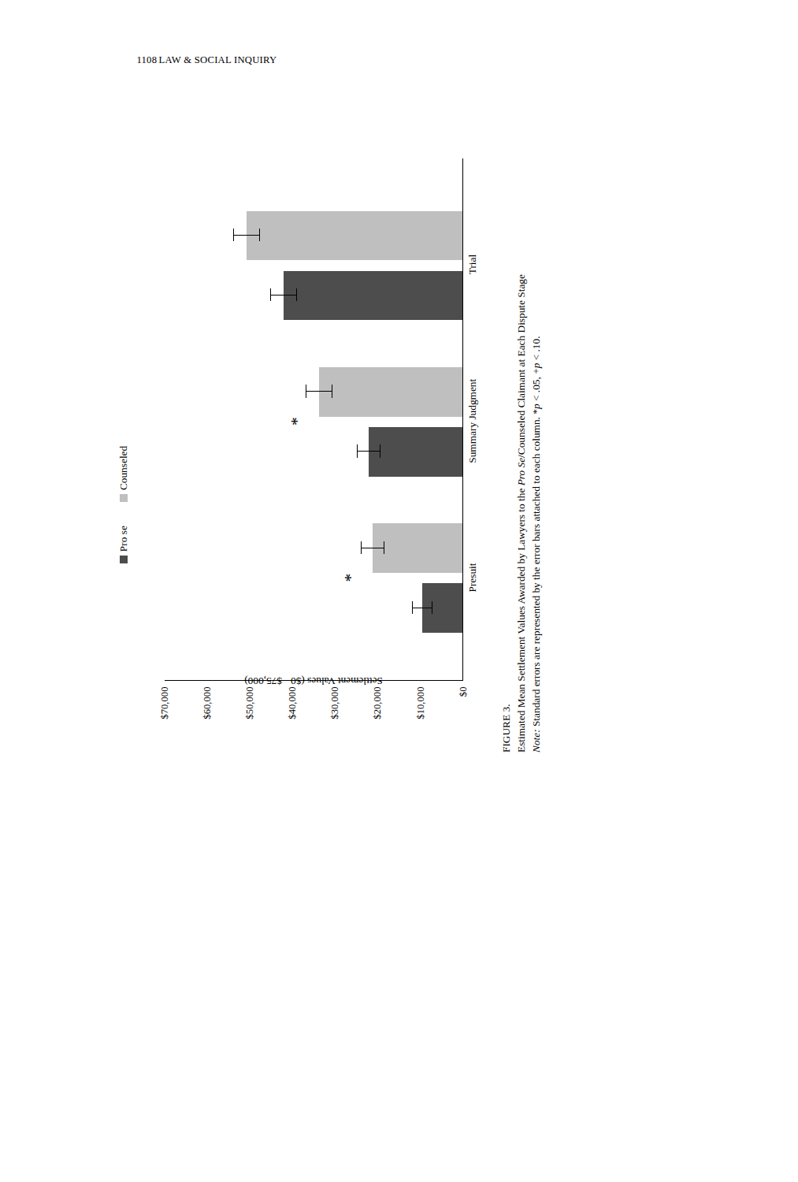1108 LAW & SOCIAL INQUIRY
Pro se Counseled
Settlement Values ($0 - $75,000)
$70,000 $60,000 $50,000 $40,000 $30,000 $20,000 $10,000 $0
*
*
Presuit Summary Judgment Trial
FIGURE 3.
Estimated Mean Settlement Values Awarded by Lawyers to the Pro Se/Counseled Claimant at Each Dispute Stage
Note: Standard errors are represented by the error bars attached to each column. *p < .05, +p < .10.